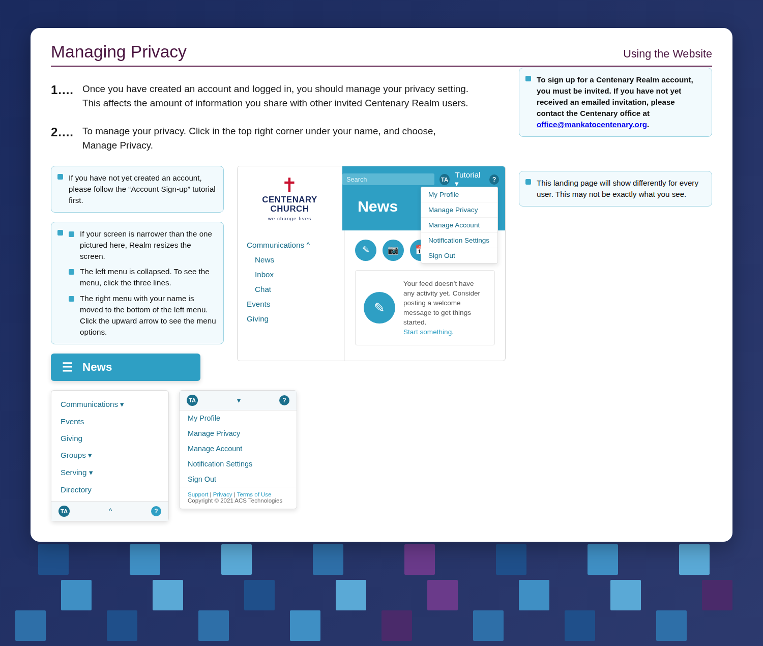Managing Privacy
Using the Website
To sign up for a Centenary Realm account, you must be invited. If you have not yet received an emailed invitation, please contact the Centenary office at office@mankatocentenary.org.
Once you have created an account and logged in, you should manage your privacy setting. This affects the amount of information you share with other invited Centenary Realm users.
To manage your privacy. Click in the top right corner under your name, and choose, Manage Privacy.
If you have not yet created an account, please follow the “Account Sign-up” tutorial first.
If your screen is narrower than the one pictured here, Realm resizes the screen.
The left menu is collapsed. To see the menu, click the three lines.
The right menu with your name is moved to the bottom of the left menu. Click the upward arrow to see the menu options.
☰ News
✝
CENTENARY
CHURCH
we change lives
TA Tutorial ▾ ?
News
Communications ^
News
Inbox
Chat
Events
Giving
✎ 📷 📅
✎
Your feed doesn’t have any activity yet. Consider posting a welcome message to get things started.
Start something.
My Profile Manage Privacy Manage Account Notification Settings Sign Out
This landing page will show differently for every user. This may not be exactly what you see.
Communications ▾
Events
Giving
Groups ▾
Serving ▾
Directory
TA ^ ?
TA ▾ ?
My Profile Manage Privacy Manage Account Notification Settings Sign Out
Support | Privacy | Terms of Use
Copyright © 2021 ACS Technologies